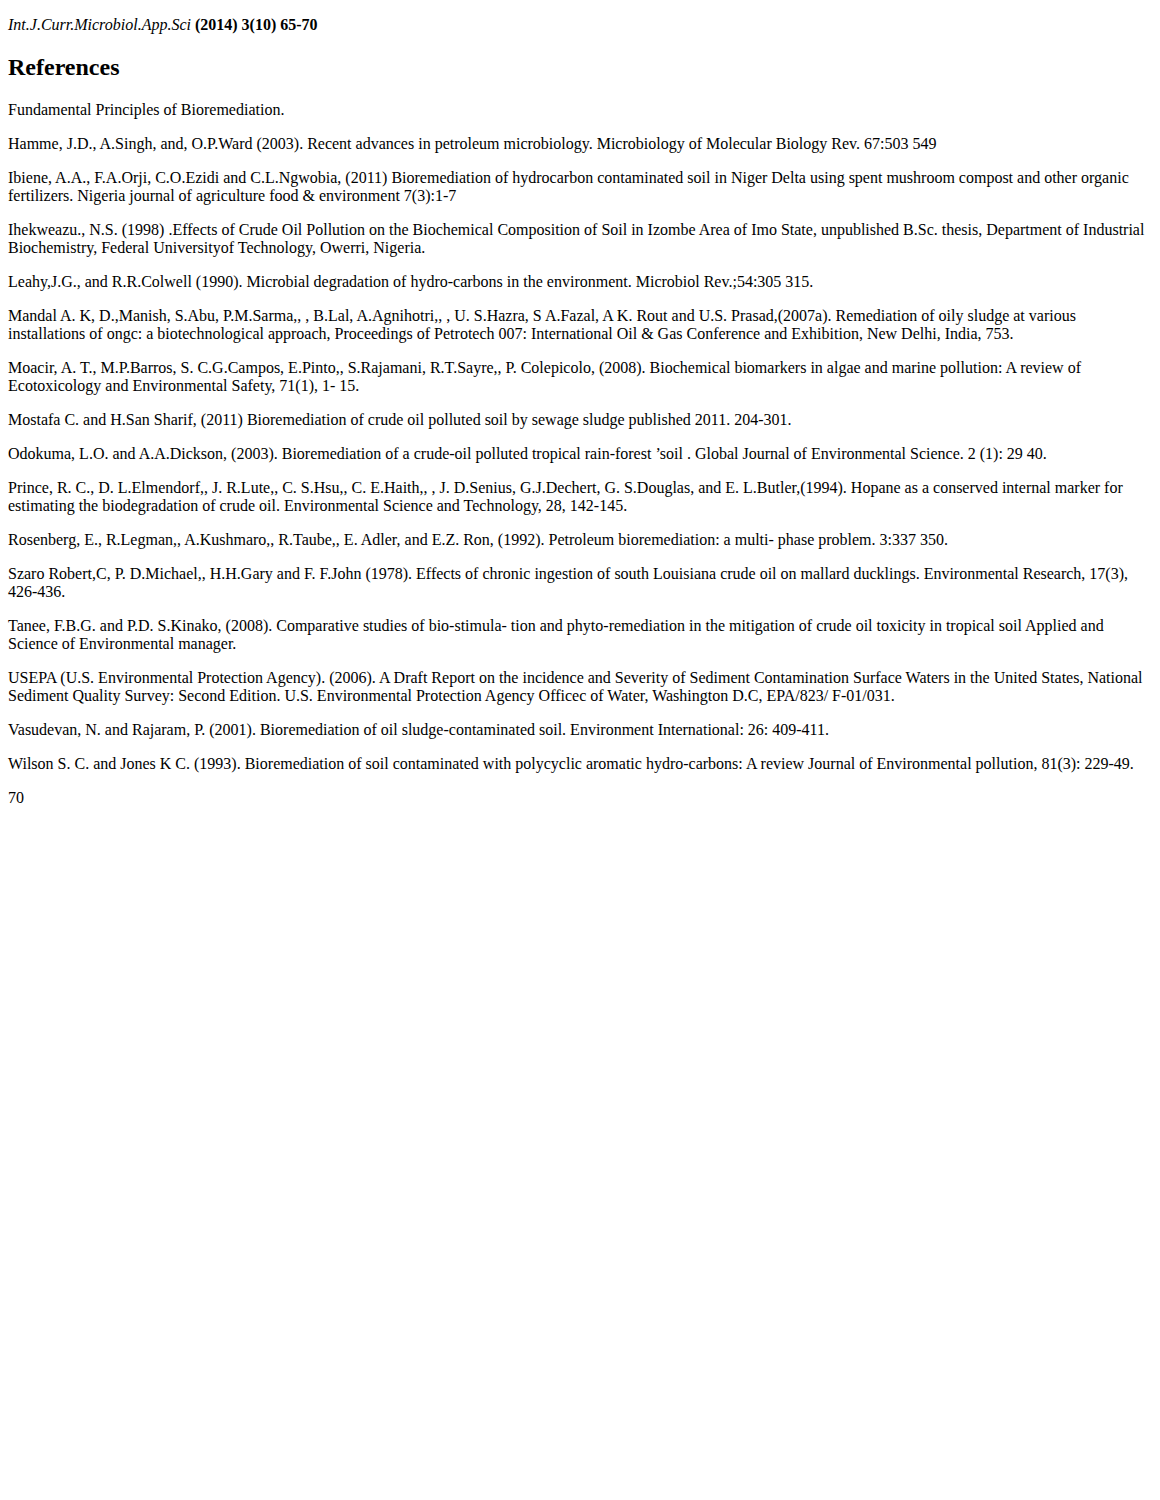Int.J.Curr.Microbiol.App.Sci (2014) 3(10) 65-70
References
Fundamental Principles of Bioremediation.
Hamme, J.D., A.Singh, and, O.P.Ward (2003). Recent advances in petroleum microbiology. Microbiology of Molecular Biology Rev. 67:503 549
Ibiene, A.A., F.A.Orji, C.O.Ezidi and C.L.Ngwobia, (2011) Bioremediation of hydrocarbon contaminated soil in Niger Delta using spent mushroom compost and other organic fertilizers. Nigeria journal of agriculture food & environment 7(3):1-7
Ihekweazu., N.S. (1998) .Effects of Crude Oil Pollution on the Biochemical Composition of Soil in Izombe Area of Imo State, unpublished B.Sc. thesis, Department of Industrial Biochemistry, Federal Universityof Technology, Owerri, Nigeria.
Leahy,J.G., and R.R.Colwell (1990). Microbial degradation of hydro-carbons in the environment. Microbiol Rev.;54:305 315.
Mandal A. K, D.,Manish, S.Abu, P.M.Sarma,, , B.Lal, A.Agnihotri,, , U. S.Hazra, S A.Fazal, A K. Rout and U.S. Prasad,(2007a). Remediation of oily sludge at various installations of ongc: a biotechnological approach, Proceedings of Petrotech 007: International Oil & Gas Conference and Exhibition, New Delhi, India, 753.
Moacir, A. T., M.P.Barros, S. C.G.Campos, E.Pinto,, S.Rajamani, R.T.Sayre,, P. Colepicolo, (2008). Biochemical biomarkers in algae and marine pollution: A review of Ecotoxicology and Environmental Safety, 71(1), 1- 15.
Mostafa C. and H.San Sharif, (2011) Bioremediation of crude oil polluted soil by sewage sludge published 2011. 204-301.
Odokuma, L.O. and A.A.Dickson, (2003). Bioremediation of a crude-oil polluted tropical rain-forest ’soil . Global Journal of Environmental Science. 2 (1): 29 40.
Prince, R. C., D. L.Elmendorf,, J. R.Lute,, C. S.Hsu,, C. E.Haith,, , J. D.Senius, G.J.Dechert, G. S.Douglas, and E. L.Butler,(1994). Hopane as a conserved internal marker for estimating the biodegradation of crude oil. Environmental Science and Technology, 28, 142-145.
Rosenberg, E., R.Legman,, A.Kushmaro,, R.Taube,, E. Adler, and E.Z. Ron, (1992). Petroleum bioremediation: a multi- phase problem. 3:337 350.
Szaro Robert,C, P. D.Michael,, H.H.Gary and F. F.John (1978). Effects of chronic ingestion of south Louisiana crude oil on mallard ducklings. Environmental Research, 17(3), 426-436.
Tanee, F.B.G. and P.D. S.Kinako, (2008). Comparative studies of bio-stimula- tion and phyto-remediation in the mitigation of crude oil toxicity in tropical soil Applied and Science of Environmental manager.
USEPA (U.S. Environmental Protection Agency). (2006). A Draft Report on the incidence and Severity of Sediment Contamination Surface Waters in the United States, National Sediment Quality Survey: Second Edition. U.S. Environmental Protection Agency Officec of Water, Washington D.C, EPA/823/ F-01/031.
Vasudevan, N. and Rajaram, P. (2001). Bioremediation of oil sludge-contaminated soil. Environment International: 26: 409-411.
Wilson S. C. and Jones K C. (1993). Bioremediation of soil contaminated with polycyclic aromatic hydro-carbons: A review Journal of Environmental pollution, 81(3): 229-49.
70